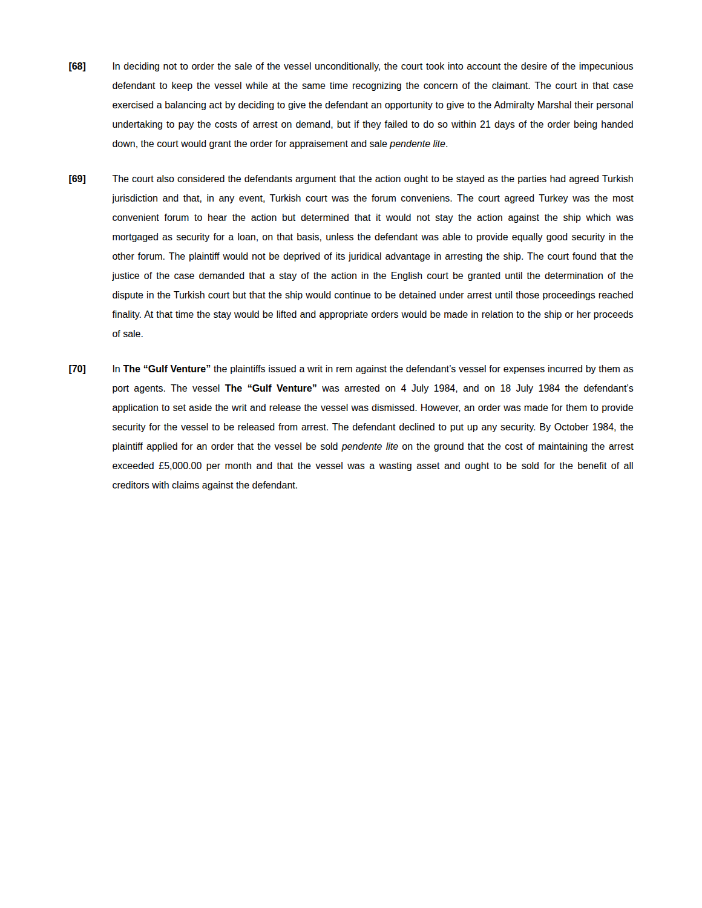[68]
In deciding not to order the sale of the vessel unconditionally, the court took into account the desire of the impecunious defendant to keep the vessel while at the same time recognizing the concern of the claimant. The court in that case exercised a balancing act by deciding to give the defendant an opportunity to give to the Admiralty Marshal their personal undertaking to pay the costs of arrest on demand, but if they failed to do so within 21 days of the order being handed down, the court would grant the order for appraisement and sale pendente lite.
[69]
The court also considered the defendants argument that the action ought to be stayed as the parties had agreed Turkish jurisdiction and that, in any event, Turkish court was the forum conveniens. The court agreed Turkey was the most convenient forum to hear the action but determined that it would not stay the action against the ship which was mortgaged as security for a loan, on that basis, unless the defendant was able to provide equally good security in the other forum. The plaintiff would not be deprived of its juridical advantage in arresting the ship. The court found that the justice of the case demanded that a stay of the action in the English court be granted until the determination of the dispute in the Turkish court but that the ship would continue to be detained under arrest until those proceedings reached finality. At that time the stay would be lifted and appropriate orders would be made in relation to the ship or her proceeds of sale.
[70]
In The “Gulf Venture” the plaintiffs issued a writ in rem against the defendant’s vessel for expenses incurred by them as port agents. The vessel The “Gulf Venture” was arrested on 4 July 1984, and on 18 July 1984 the defendant’s application to set aside the writ and release the vessel was dismissed. However, an order was made for them to provide security for the vessel to be released from arrest. The defendant declined to put up any security. By October 1984, the plaintiff applied for an order that the vessel be sold pendente lite on the ground that the cost of maintaining the arrest exceeded £5,000.00 per month and that the vessel was a wasting asset and ought to be sold for the benefit of all creditors with claims against the defendant.